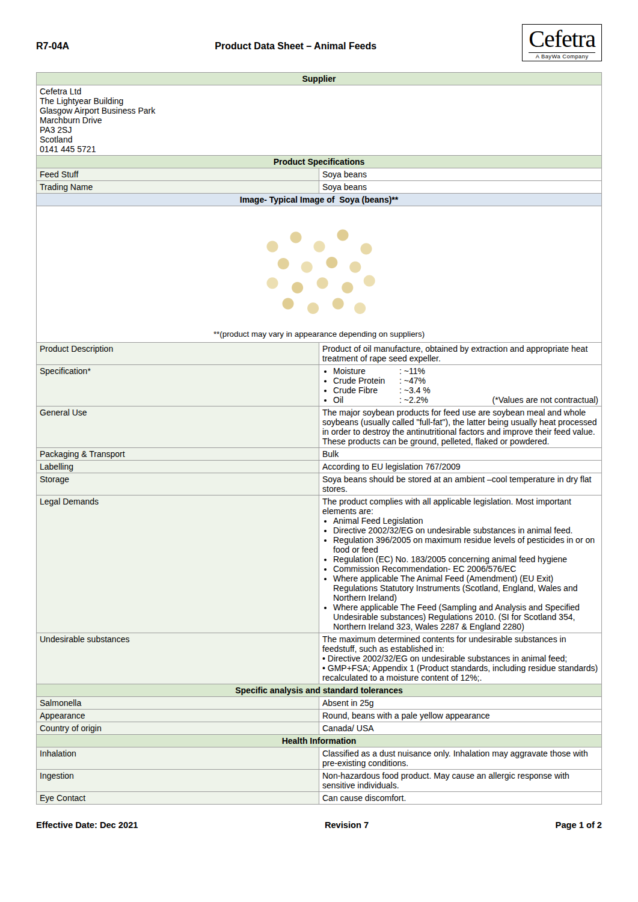R7-04A
Product Data Sheet – Animal Feeds
Cefetra
A BayWa Company
| Supplier |
| Cefetra Ltd The Lightyear Building Glasgow Airport Business Park Marchburn Drive PA3 2SJ Scotland 0141 445 5721 |
| Product Specifications |
| Feed Stuff | Soya beans |
| Trading Name | Soya beans |
| Image- Typical Image of Soya (beans)** |
| **(product may vary in appearance depending on suppliers) |
| Product Description | Product of oil manufacture, obtained by extraction and appropriate heat treatment of rape seed expeller. |
| Specification* | Moisture : ~11% Crude Protein : ~47% Crude Fibre : ~3.4 % Oil : ~2.2% (*Values are not contractual) |
| General Use | The major soybean products for feed use are soybean meal and whole soybeans (usually called "full-fat"), the latter being usually heat processed in order to destroy the antinutritional factors and improve their feed value. These products can be ground, pelleted, flaked or powdered. |
| Packaging & Transport | Bulk |
| Labelling | According to EU legislation 767/2009 |
| Storage | Soya beans should be stored at an ambient –cool temperature in dry flat stores. |
| Legal Demands | The product complies with all applicable legislation. Most important elements are: Animal Feed Legislation Directive 2002/32/EG on undesirable substances in animal feed. Regulation 396/2005 on maximum residue levels of pesticides in or on food or feed Regulation (EC) No. 183/2005 concerning animal feed hygiene Commission Recommendation- EC 2006/576/EC Where applicable The Animal Feed (Amendment) (EU Exit) Regulations Statutory Instruments (Scotland, England, Wales and Northern Ireland) Where applicable The Feed (Sampling and Analysis and Specified Undesirable substances) Regulations 2010. (SI for Scotland 354, Northern Ireland 323, Wales 2287 & England 2280) |
| Undesirable substances | The maximum determined contents for undesirable substances in feedstuff, such as established in: • Directive 2002/32/EG on undesirable substances in animal feed; • GMP+FSA; Appendix 1 (Product standards, including residue standards) recalculated to a moisture content of 12%;. |
| Specific analysis and standard tolerances |
| Salmonella | Absent in 25g |
| Appearance | Round, beans with a pale yellow appearance |
| Country of origin | Canada/ USA |
| Health Information |
| Inhalation | Classified as a dust nuisance only. Inhalation may aggravate those with pre-existing conditions. |
| Ingestion | Non-hazardous food product. May cause an allergic response with sensitive individuals. |
| Eye Contact | Can cause discomfort. |
Effective Date: Dec 2021
Revision 7
Page 1 of 2